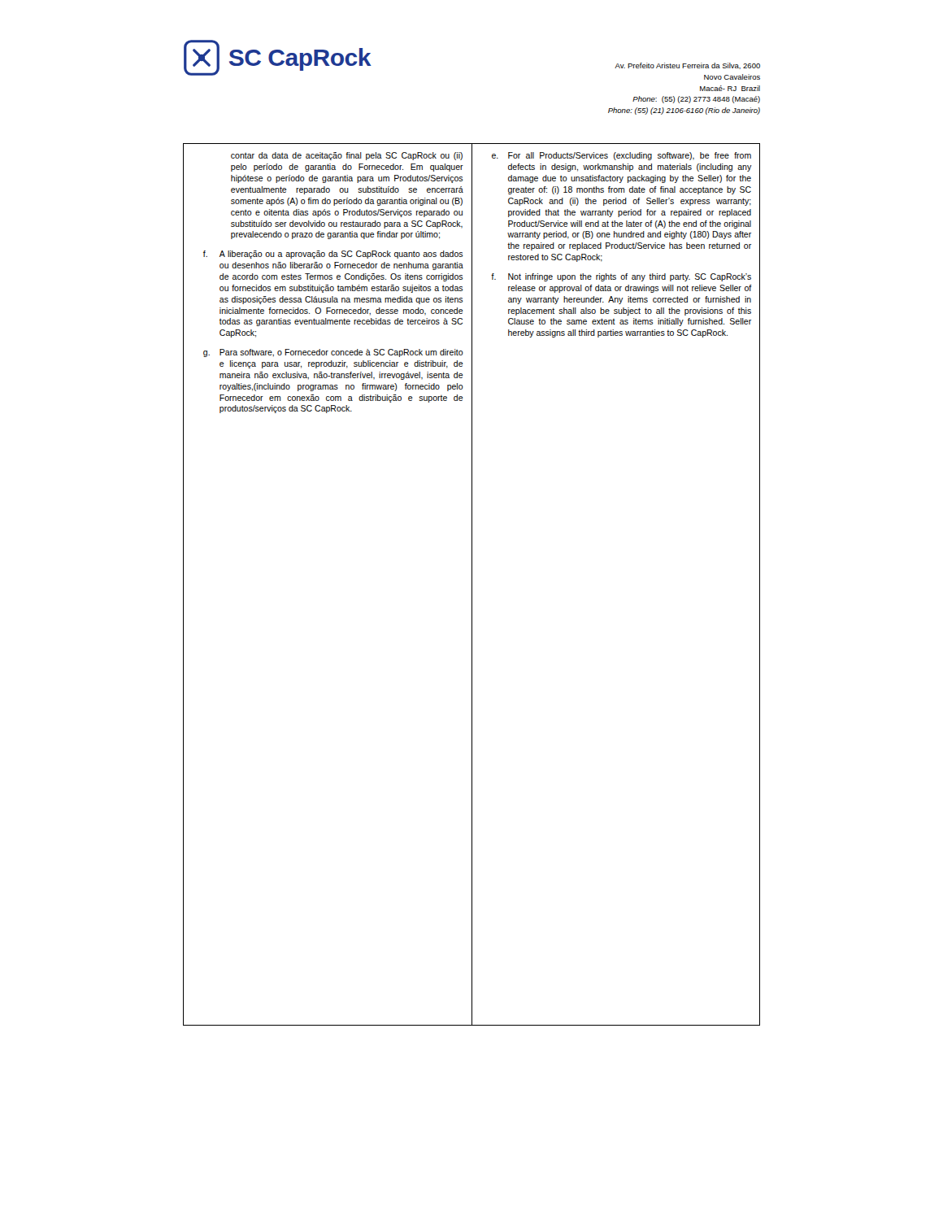SC CapRock
Av. Prefeito Aristeu Ferreira da Silva, 2600
Novo Cavaleiros
Macaé- RJ Brazil
Phone: (55) (22) 2773 4848 (Macaé)
Phone: (55) (21) 2106-6160 (Rio de Janeiro)
| contar da data de aceitação final pela SC CapRock ou (ii) pelo período de garantia do Fornecedor. Em qualquer hipótese o período de garantia para um Produtos/Serviços eventualmente reparado ou substituído se encerrará somente após (A) o fim do período da garantia original ou (B) cento e oitenta dias após o Produtos/Serviços reparado ou substituído ser devolvido ou restaurado para a SC CapRock, prevalecendo o prazo de garantia que findar por último; f. A liberação ou a aprovação da SC CapRock quanto aos dados ou desenhos não liberarão o Fornecedor de nenhuma garantia de acordo com estes Termos e Condições. Os itens corrigidos ou fornecidos em substituição também estarão sujeitos a todas as disposições dessa Cláusula na mesma medida que os itens inicialmente fornecidos. O Fornecedor, desse modo, concede todas as garantias eventualmente recebidas de terceiros à SC CapRock; g. Para software, o Fornecedor concede à SC CapRock um direito e licença para usar, reproduzir, sublicenciar e distribuir, de maneira não exclusiva, não-transferível, irrevogável, isenta de royalties,(incluindo programas no firmware) fornecido pelo Fornecedor em conexão com a distribuição e suporte de produtos/serviços da SC CapRock. | e. For all Products/Services (excluding software), be free from defects in design, workmanship and materials (including any damage due to unsatisfactory packaging by the Seller) for the greater of: (i) 18 months from date of final acceptance by SC CapRock and (ii) the period of Seller’s express warranty; provided that the warranty period for a repaired or replaced Product/Service will end at the later of (A) the end of the original warranty period, or (B) one hundred and eighty (180) Days after the repaired or replaced Product/Service has been returned or restored to SC CapRock; f. Not infringe upon the rights of any third party. SC CapRock’s release or approval of data or drawings will not relieve Seller of any warranty hereunder. Any items corrected or furnished in replacement shall also be subject to all the provisions of this Clause to the same extent as items initially furnished. Seller hereby assigns all third parties warranties to SC CapRock. |